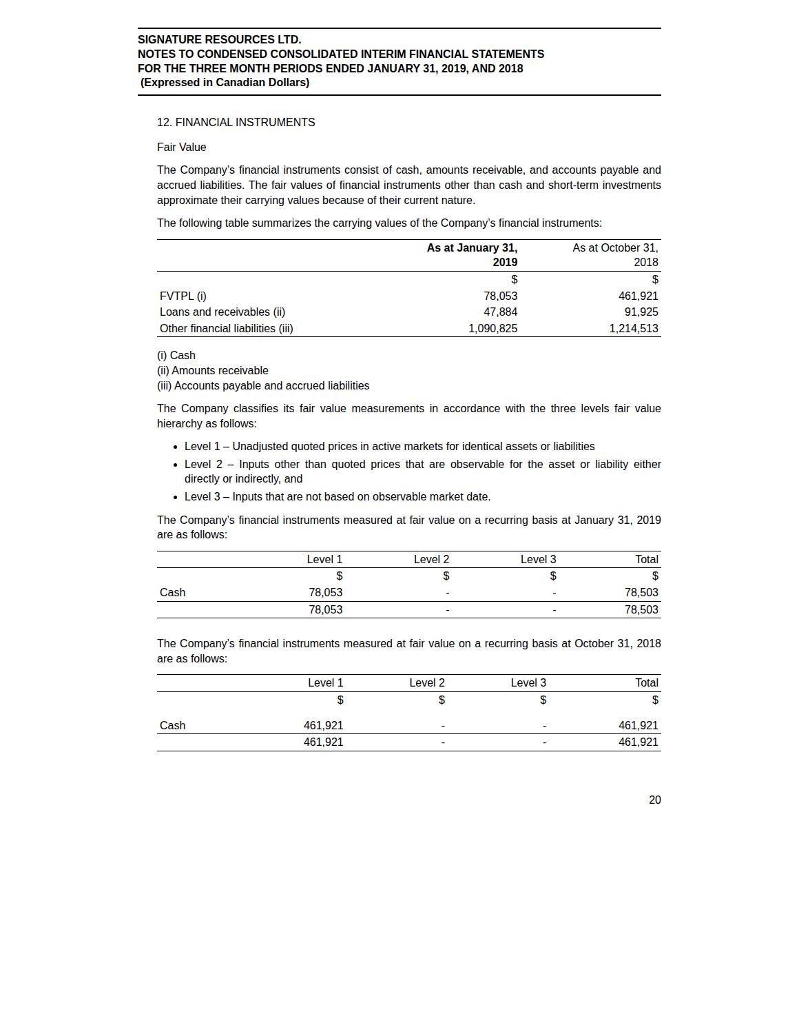SIGNATURE RESOURCES LTD.
NOTES TO CONDENSED CONSOLIDATED INTERIM FINANCIAL STATEMENTS
FOR THE THREE MONTH PERIODS ENDED JANUARY 31, 2019, AND 2018
(Expressed in Canadian Dollars)
12. FINANCIAL INSTRUMENTS
Fair Value
The Company’s financial instruments consist of cash, amounts receivable, and accounts payable and accrued liabilities. The fair values of financial instruments other than cash and short-term investments approximate their carrying values because of their current nature.
The following table summarizes the carrying values of the Company’s financial instruments:
| | As at January 31, 2019 | As at October 31, 2018 |
| --- | --- | --- |
| | $ | $ |
| FVTPL (i) | 78,053 | 461,921 |
| Loans and receivables (ii) | 47,884 | 91,925 |
| Other financial liabilities (iii) | 1,090,825 | 1,214,513 |
(i) Cash
(ii) Amounts receivable
(iii) Accounts payable and accrued liabilities
The Company classifies its fair value measurements in accordance with the three levels fair value hierarchy as follows:
Level 1 – Unadjusted quoted prices in active markets for identical assets or liabilities
Level 2 – Inputs other than quoted prices that are observable for the asset or liability either directly or indirectly, and
Level 3 – Inputs that are not based on observable market date.
The Company’s financial instruments measured at fair value on a recurring basis at January 31, 2019 are as follows:
| | Level 1 | Level 2 | Level 3 | Total |
| --- | --- | --- | --- | --- |
| | $ | $ | $ | $ |
| Cash | 78,053 | - | - | 78,503 |
| | 78,053 | - | - | 78,503 |
The Company’s financial instruments measured at fair value on a recurring basis at October 31, 2018 are as follows:
| | Level 1 | Level 2 | Level 3 | Total |
| --- | --- | --- | --- | --- |
| | $ | $ | $ | $ |
| Cash | 461,921 | - | - | 461,921 |
| | 461,921 | - | - | 461,921 |
20